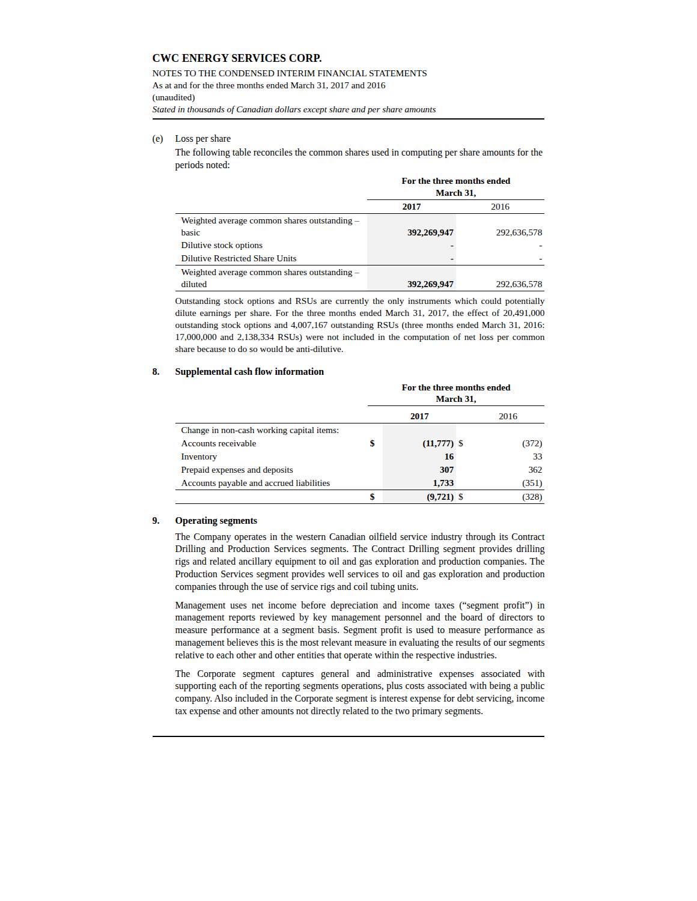CWC ENERGY SERVICES CORP.
NOTES TO THE CONDENSED INTERIM FINANCIAL STATEMENTS
As at and for the three months ended March 31, 2017 and 2016
(unaudited)
Stated in thousands of Canadian dollars except share and per share amounts
(e)
Loss per share
The following table reconciles the common shares used in computing per share amounts for the periods noted:
| | For the three months ended March 31, |
| | 2017 | 2016 |
| Weighted average common shares outstanding – basic | 392,269,947 | 292,636,578 |
| Dilutive stock options | - | - |
| Dilutive Restricted Share Units | - | - |
| Weighted average common shares outstanding – diluted | 392,269,947 | 292,636,578 |
Outstanding stock options and RSUs are currently the only instruments which could potentially dilute earnings per share. For the three months ended March 31, 2017, the effect of 20,491,000 outstanding stock options and 4,007,167 outstanding RSUs (three months ended March 31, 2016: 17,000,000 and 2,138,334 RSUs) were not included in the computation of net loss per common share because to do so would be anti-dilutive.
8.
Supplemental cash flow information
| | For the three months ended March 31, |
| | | 2017 | | 2016 |
| Change in non-cash working capital items: | | | | |
| Accounts receivable | $ | (11,777) | $ | (372) |
| Inventory | | 16 | | 33 |
| Prepaid expenses and deposits | | 307 | | 362 |
| Accounts payable and accrued liabilities | | 1,733 | | (351) |
| | $ | (9,721) | $ | (328) |
9.
Operating segments
The Company operates in the western Canadian oilfield service industry through its Contract Drilling and Production Services segments. The Contract Drilling segment provides drilling rigs and related ancillary equipment to oil and gas exploration and production companies. The Production Services segment provides well services to oil and gas exploration and production companies through the use of service rigs and coil tubing units.
Management uses net income before depreciation and income taxes (“segment profit”) in management reports reviewed by key management personnel and the board of directors to measure performance at a segment basis. Segment profit is used to measure performance as management believes this is the most relevant measure in evaluating the results of our segments relative to each other and other entities that operate within the respective industries.
The Corporate segment captures general and administrative expenses associated with supporting each of the reporting segments operations, plus costs associated with being a public company. Also included in the Corporate segment is interest expense for debt servicing, income tax expense and other amounts not directly related to the two primary segments.